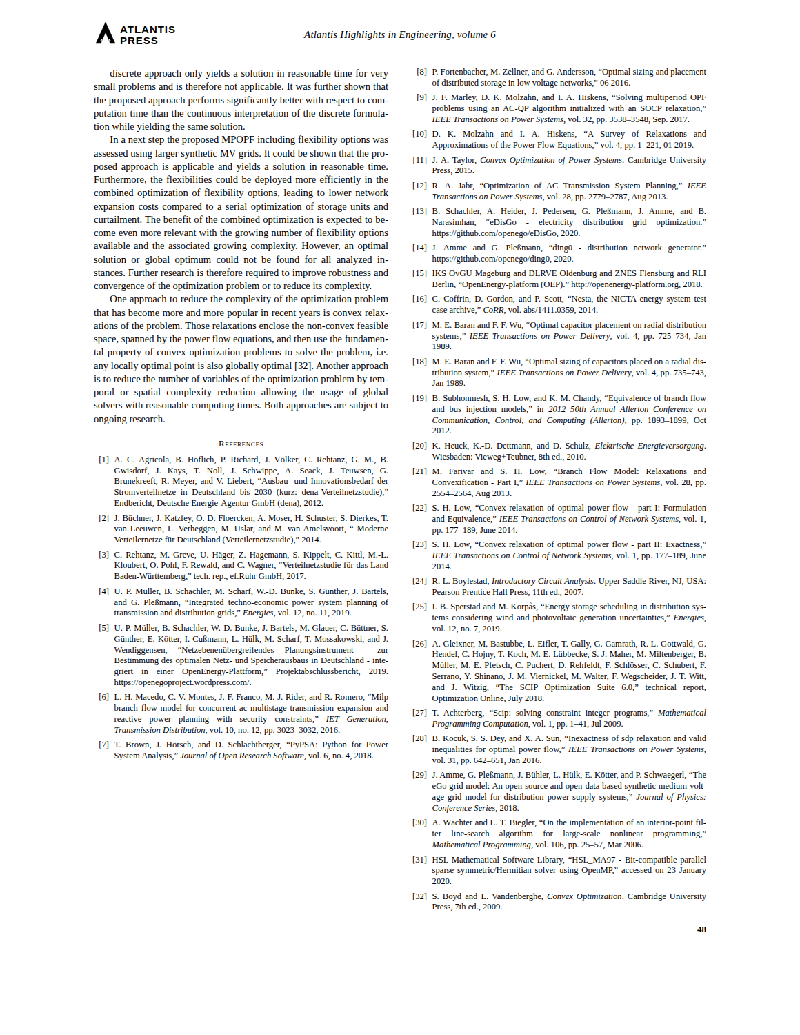ATLANTIS PRESS
Atlantis Highlights in Engineering, volume 6
discrete approach only yields a solution in reasonable time for very small problems and is therefore not applicable. It was further shown that the proposed approach performs significantly better with respect to computation time than the continuous interpretation of the discrete formulation while yielding the same solution.
In a next step the proposed MPOPF including flexibility options was assessed using larger synthetic MV grids. It could be shown that the proposed approach is applicable and yields a solution in reasonable time. Furthermore, the flexibilities could be deployed more efficiently in the combined optimization of flexibility options, leading to lower network expansion costs compared to a serial optimization of storage units and curtailment. The benefit of the combined optimization is expected to become even more relevant with the growing number of flexibility options available and the associated growing complexity. However, an optimal solution or global optimum could not be found for all analyzed instances. Further research is therefore required to improve robustness and convergence of the optimization problem or to reduce its complexity.
One approach to reduce the complexity of the optimization problem that has become more and more popular in recent years is convex relaxations of the problem. Those relaxations enclose the non-convex feasible space, spanned by the power flow equations, and then use the fundamental property of convex optimization problems to solve the problem, i.e. any locally optimal point is also globally optimal [32]. Another approach is to reduce the number of variables of the optimization problem by temporal or spatial complexity reduction allowing the usage of global solvers with reasonable computing times. Both approaches are subject to ongoing research.
References
A. C. Agricola, B. Höflich, P. Richard, J. Völker, C. Rehtanz, G. M., B. Gwisdorf, J. Kays, T. Noll, J. Schwippe, A. Seack, J. Teuwsen, G. Brunekreeft, R. Meyer, and V. Liebert, “Ausbau- und Innovationsbedarf der Stromverteilnetze in Deutschland bis 2030 (kurz: dena-Verteilnetzstudie),” Endbericht, Deutsche Energie-Agentur GmbH (dena), 2012.
J. Büchner, J. Katzfey, O. D. Floercken, A. Moser, H. Schuster, S. Dierkes, T. van Leeuwen, L. Verheggen, M. Uslar, and M. van Amelsvoort, “ Moderne Verteilernetze für Deutschland (Verteilernetzstudie),” 2014.
C. Rehtanz, M. Greve, U. Häger, Z. Hagemann, S. Kippelt, C. Kittl, M.-L. Kloubert, O. Pohl, F. Rewald, and C. Wagner, “Verteilnetzstudie für das Land Baden-Württemberg,” tech. rep., ef.Ruhr GmbH, 2017.
U. P. Müller, B. Schachler, M. Scharf, W.-D. Bunke, S. Günther, J. Bartels, and G. Pleßmann, “Integrated techno-economic power system planning of transmission and distribution grids,” Energies, vol. 12, no. 11, 2019.
U. P. Müller, B. Schachler, W.-D. Bunke, J. Bartels, M. Glauer, C. Büttner, S. Günther, E. Kötter, I. Cußmann, L. Hülk, M. Scharf, T. Mossakowski, and J. Wendiggensen, “Netzebenenübergreifendes Planungsinstrument - zur Bestimmung des optimalen Netz- und Speicherausbaus in Deutschland - integriert in einer OpenEnergy-Plattform,” Projektabschlussbericht, 2019. https://openegoproject.wordpress.com/.
L. H. Macedo, C. V. Montes, J. F. Franco, M. J. Rider, and R. Romero, “Milp branch flow model for concurrent ac multistage transmission expansion and reactive power planning with security constraints,” IET Generation, Transmission Distribution, vol. 10, no. 12, pp. 3023–3032, 2016.
T. Brown, J. Hörsch, and D. Schlachtberger, “PyPSA: Python for Power System Analysis,” Journal of Open Research Software, vol. 6, no. 4, 2018.
P. Fortenbacher, M. Zellner, and G. Andersson, “Optimal sizing and placement of distributed storage in low voltage networks,” 06 2016.
J. F. Marley, D. K. Molzahn, and I. A. Hiskens, “Solving multiperiod OPF problems using an AC-QP algorithm initialized with an SOCP relaxation,” IEEE Transactions on Power Systems, vol. 32, pp. 3538–3548, Sep. 2017.
D. K. Molzahn and I. A. Hiskens, “A Survey of Relaxations and Approximations of the Power Flow Equations,” vol. 4, pp. 1–221, 01 2019.
J. A. Taylor, Convex Optimization of Power Systems. Cambridge University Press, 2015.
R. A. Jabr, “Optimization of AC Transmission System Planning,” IEEE Transactions on Power Systems, vol. 28, pp. 2779–2787, Aug 2013.
B. Schachler, A. Heider, J. Pedersen, G. Pleßmann, J. Amme, and B. Narasimhan, “eDisGo - electricity distribution grid optimization.” https://github.com/openego/eDisGo, 2020.
J. Amme and G. Pleßmann, “ding0 - distribution network generator.” https://github.com/openego/ding0, 2020.
IKS OvGU Mageburg and DLRVE Oldenburg and ZNES Flensburg and RLI Berlin, “OpenEnergy-platform (OEP).” http://openenergy-platform.org, 2018.
C. Coffrin, D. Gordon, and P. Scott, “Nesta, the NICTA energy system test case archive,” CoRR, vol. abs/1411.0359, 2014.
M. E. Baran and F. F. Wu, “Optimal capacitor placement on radial distribution systems,” IEEE Transactions on Power Delivery, vol. 4, pp. 725–734, Jan 1989.
M. E. Baran and F. F. Wu, “Optimal sizing of capacitors placed on a radial distribution system,” IEEE Transactions on Power Delivery, vol. 4, pp. 735–743, Jan 1989.
B. Subhonmesh, S. H. Low, and K. M. Chandy, “Equivalence of branch flow and bus injection models,” in 2012 50th Annual Allerton Conference on Communication, Control, and Computing (Allerton), pp. 1893–1899, Oct 2012.
K. Heuck, K.-D. Dettmann, and D. Schulz, Elektrische Energieversorgung. Wiesbaden: Vieweg+Teubner, 8th ed., 2010.
M. Farivar and S. H. Low, “Branch Flow Model: Relaxations and Convexification - Part I,” IEEE Transactions on Power Systems, vol. 28, pp. 2554–2564, Aug 2013.
S. H. Low, “Convex relaxation of optimal power flow - part I: Formulation and Equivalence,” IEEE Transactions on Control of Network Systems, vol. 1, pp. 177–189, June 2014.
S. H. Low, “Convex relaxation of optimal power flow - part II: Exactness,” IEEE Transactions on Control of Network Systems, vol. 1, pp. 177–189, June 2014.
R. L. Boylestad, Introductory Circuit Analysis. Upper Saddle River, NJ, USA: Pearson Prentice Hall Press, 11th ed., 2007.
I. B. Sperstad and M. Korpås, “Energy storage scheduling in distribution systems considering wind and photovoltaic generation uncertainties,” Energies, vol. 12, no. 7, 2019.
A. Gleixner, M. Bastubbe, L. Eifler, T. Gally, G. Gamrath, R. L. Gottwald, G. Hendel, C. Hojny, T. Koch, M. E. Lübbecke, S. J. Maher, M. Miltenberger, B. Müller, M. E. Pfetsch, C. Puchert, D. Rehfeldt, F. Schlösser, C. Schubert, F. Serrano, Y. Shinano, J. M. Viernickel, M. Walter, F. Wegscheider, J. T. Witt, and J. Witzig, “The SCIP Optimization Suite 6.0,” technical report, Optimization Online, July 2018.
T. Achterberg, “Scip: solving constraint integer programs,” Mathematical Programming Computation, vol. 1, pp. 1–41, Jul 2009.
B. Kocuk, S. S. Dey, and X. A. Sun, “Inexactness of sdp relaxation and valid inequalities for optimal power flow,” IEEE Transactions on Power Systems, vol. 31, pp. 642–651, Jan 2016.
J. Amme, G. Pleßmann, J. Bühler, L. Hülk, E. Kötter, and P. Schwaegerl, “The eGo grid model: An open-source and open-data based synthetic medium-voltage grid model for distribution power supply systems,” Journal of Physics: Conference Series, 2018.
A. Wächter and L. T. Biegler, “On the implementation of an interior-point filter line-search algorithm for large-scale nonlinear programming,” Mathematical Programming, vol. 106, pp. 25–57, Mar 2006.
HSL Mathematical Software Library, “HSL_MA97 - Bit-compatible parallel sparse symmetric/Hermitian solver using OpenMP,” accessed on 23 January 2020.
S. Boyd and L. Vandenberghe, Convex Optimization. Cambridge University Press, 7th ed., 2009.
48